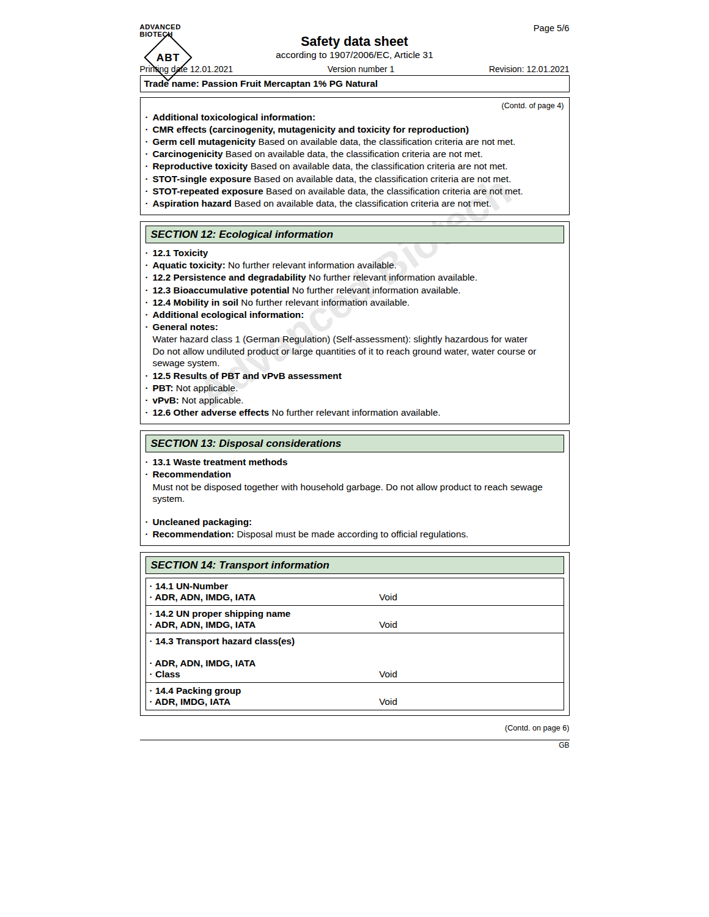Advanced Biotech
ADVANCED
BIOTECH
ABT
Page 5/6
Safety data sheet
according to 1907/2006/EC, Article 31
Printing date 12.01.2021 Version number 1 Revision: 12.01.2021
Trade name: Passion Fruit Mercaptan 1% PG Natural
(Contd. of page 4)
Additional toxicological information:
CMR effects (carcinogenity, mutagenicity and toxicity for reproduction)
Germ cell mutagenicity Based on available data, the classification criteria are not met.
Carcinogenicity Based on available data, the classification criteria are not met.
Reproductive toxicity Based on available data, the classification criteria are not met.
STOT-single exposure Based on available data, the classification criteria are not met.
STOT-repeated exposure Based on available data, the classification criteria are not met.
Aspiration hazard Based on available data, the classification criteria are not met.
SECTION 12: Ecological information
12.1 Toxicity
Aquatic toxicity: No further relevant information available.
12.2 Persistence and degradability No further relevant information available.
12.3 Bioaccumulative potential No further relevant information available.
12.4 Mobility in soil No further relevant information available.
Additional ecological information:
General notes:
Water hazard class 1 (German Regulation) (Self-assessment): slightly hazardous for water
Do not allow undiluted product or large quantities of it to reach ground water, water course or sewage system.
12.5 Results of PBT and vPvB assessment
PBT: Not applicable.
vPvB: Not applicable.
12.6 Other adverse effects No further relevant information available.
SECTION 13: Disposal considerations
13.1 Waste treatment methods
Recommendation
Must not be disposed together with household garbage. Do not allow product to reach sewage system.
Uncleaned packaging:
Recommendation: Disposal must be made according to official regulations.
SECTION 14: Transport information
| 14.1 UN-Number ADR, ADN, IMDG, IATA | Void |
| 14.2 UN proper shipping name ADR, ADN, IMDG, IATA | Void |
| 14.3 Transport hazard class(es) ADR, ADN, IMDG, IATA Class | Void |
| 14.4 Packing group ADR, IMDG, IATA | Void |
(Contd. on page 6)
GB